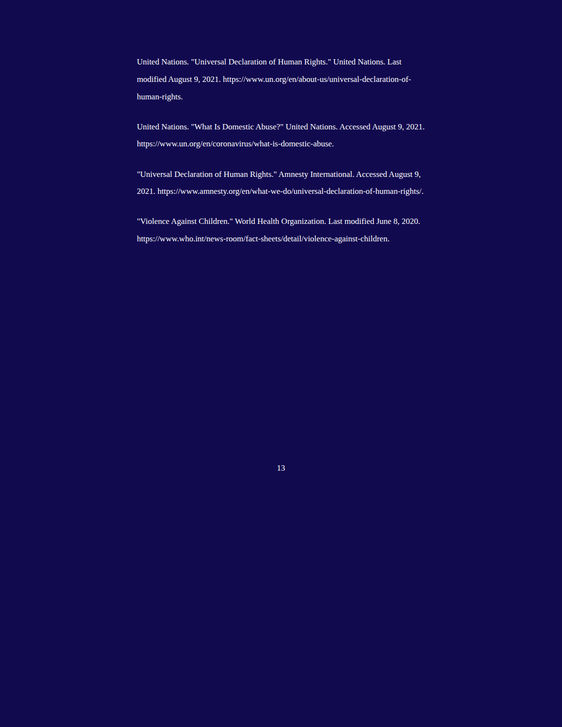United Nations. "Universal Declaration of Human Rights." United Nations. Last modified August 9, 2021. https://www.un.org/en/about-us/universal-declaration-of-human-rights.
United Nations. "What Is Domestic Abuse?" United Nations. Accessed August 9, 2021. https://www.un.org/en/coronavirus/what-is-domestic-abuse.
"Universal Declaration of Human Rights." Amnesty International. Accessed August 9, 2021. https://www.amnesty.org/en/what-we-do/universal-declaration-of-human-rights/.
"Violence Against Children." World Health Organization. Last modified June 8, 2020. https://www.who.int/news-room/fact-sheets/detail/violence-against-children.
13